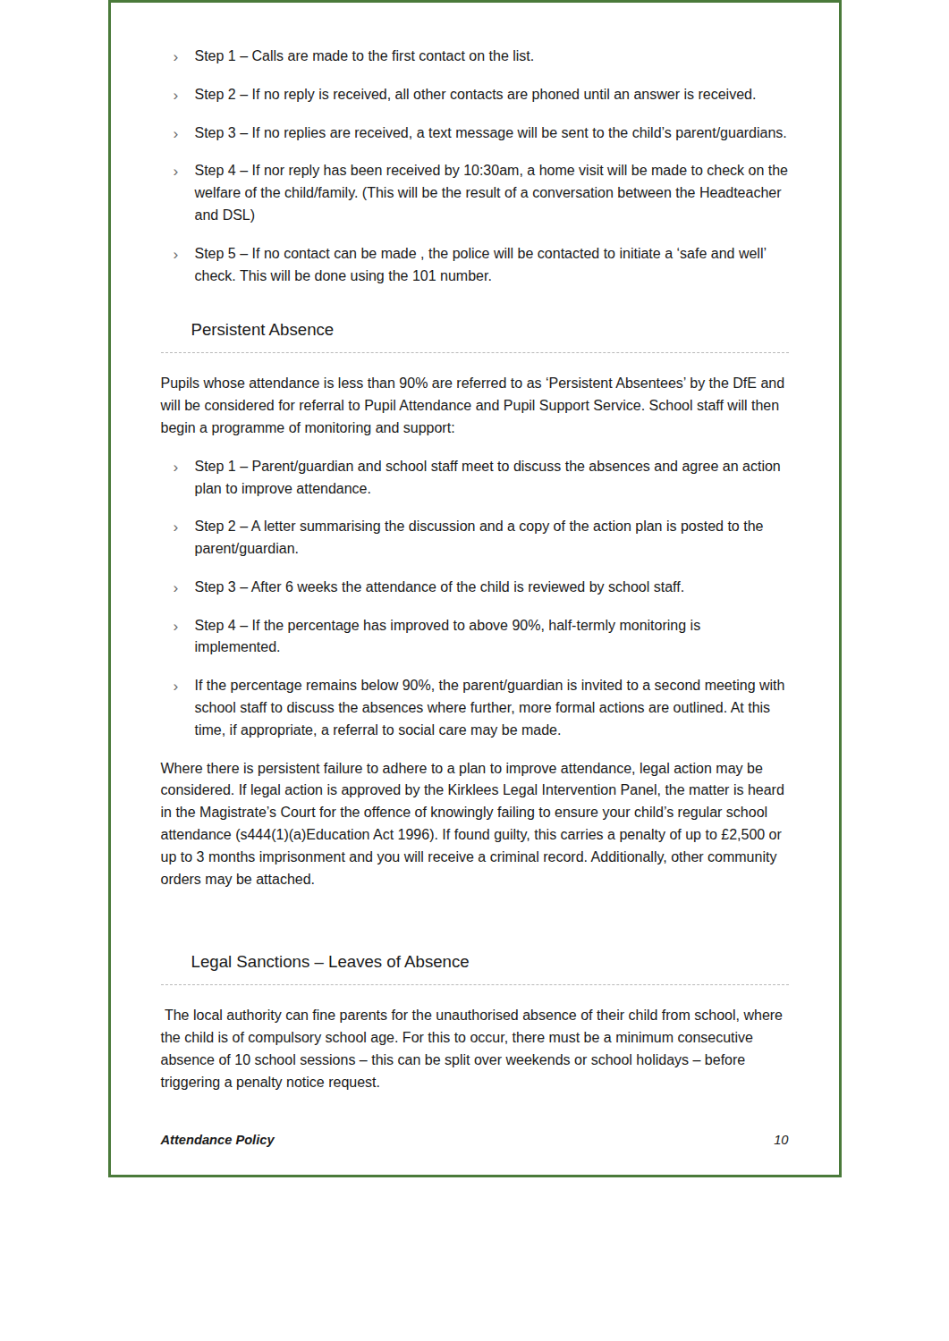Step 1 – Calls are made to the first contact on the list.
Step 2 – If no reply is received, all other contacts are phoned until an answer is received.
Step 3 – If no replies are received, a text message will be sent to the child’s parent/guardians.
Step 4 – If nor reply has been received by 10:30am, a home visit will be made to check on the welfare of the child/family. (This will be the result of a conversation between the Headteacher and DSL)
Step 5 – If no contact can be made , the police will be contacted to initiate a ‘safe and well’ check. This will be done using the 101 number.
Persistent Absence
Pupils whose attendance is less than 90% are referred to as ‘Persistent Absentees’ by the DfE and will be considered for referral to Pupil Attendance and Pupil Support Service. School staff will then begin a programme of monitoring and support:
Step 1 – Parent/guardian and school staff meet to discuss the absences and agree an action plan to improve attendance.
Step 2 – A letter summarising the discussion and a copy of the action plan is posted to the parent/guardian.
Step 3 – After 6 weeks the attendance of the child is reviewed by school staff.
Step 4 – If the percentage has improved to above 90%, half-termly monitoring is implemented.
If the percentage remains below 90%, the parent/guardian is invited to a second meeting with school staff to discuss the absences where further, more formal actions are outlined. At this time, if appropriate, a referral to social care may be made.
Where there is persistent failure to adhere to a plan to improve attendance, legal action may be considered. If legal action is approved by the Kirklees Legal Intervention Panel, the matter is heard in the Magistrate’s Court for the offence of knowingly failing to ensure your child’s regular school attendance (s444(1)(a)Education Act 1996). If found guilty, this carries a penalty of up to £2,500 or up to 3 months imprisonment and you will receive a criminal record. Additionally, other community orders may be attached.
Legal Sanctions – Leaves of Absence
The local authority can fine parents for the unauthorised absence of their child from school, where the child is of compulsory school age. For this to occur, there must be a minimum consecutive absence of 10 school sessions – this can be split over weekends or school holidays – before triggering a penalty notice request.
Attendance Policy 10